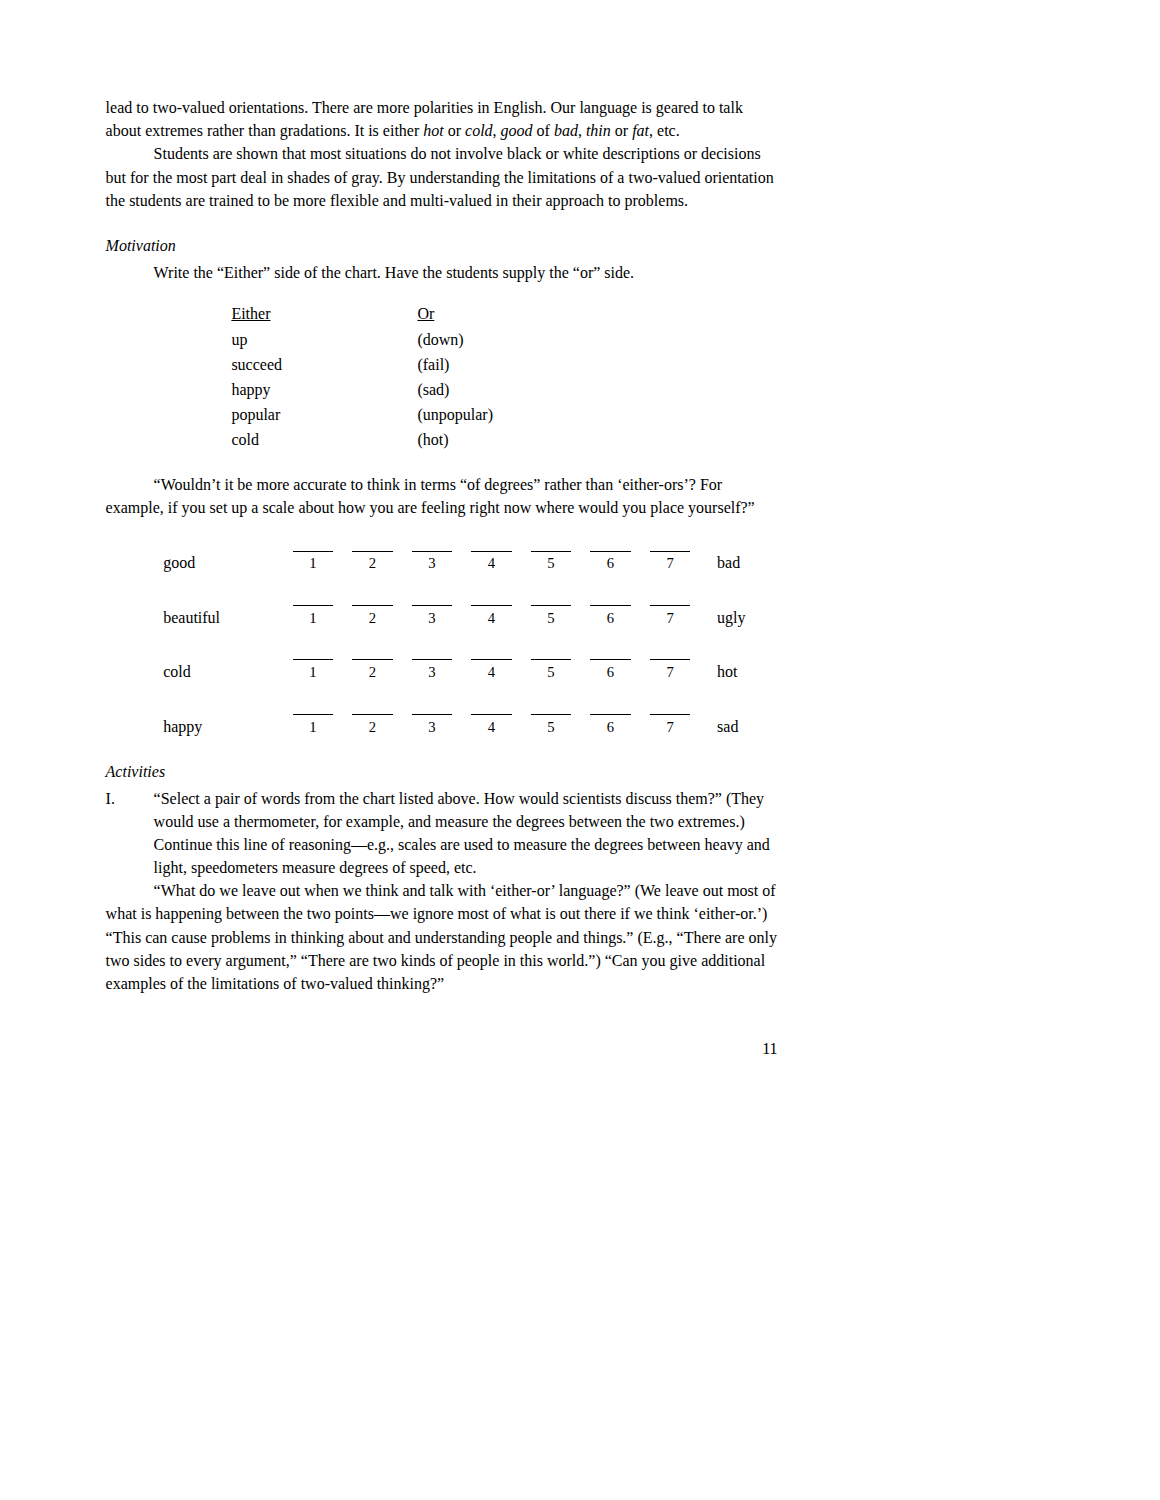lead to two-valued orientations. There are more polarities in English. Our language is geared to talk about extremes rather than gradations. It is either hot or cold, good of bad, thin or fat, etc.
Students are shown that most situations do not involve black or white descriptions or decisions but for the most part deal in shades of gray. By understanding the limitations of a two-valued orientation the students are trained to be more flexible and multi-valued in their approach to problems.
Motivation
Write the “Either” side of the chart. Have the students supply the “or” side.
| Either | Or |
| --- | --- |
| up | (down) |
| succeed | (fail) |
| happy | (sad) |
| popular | (unpopular) |
| cold | (hot) |
“Wouldn’t it be more accurate to think in terms “of degrees” rather than ‘either-ors’? For example, if you set up a scale about how you are feeling right now where would you place yourself?”
good
1
2
3
4
5
6
7
bad
beautiful
1
2
3
4
5
6
7
ugly
cold
1
2
3
4
5
6
7
hot
happy
1
2
3
4
5
6
7
sad
Activities
I.
“Select a pair of words from the chart listed above. How would scientists discuss them?” (They would use a thermometer, for example, and measure the degrees between the two extremes.) Continue this line of reasoning—e.g., scales are used to measure the degrees between heavy and light, speedometers measure degrees of speed, etc.
“What do we leave out when we think and talk with ‘either-or’ language?” (We leave out most of what is happening between the two points—we ignore most of what is out there if we think ‘either-or.’) “This can cause problems in thinking about and understanding people and things.” (E.g., “There are only two sides to every argument,” “There are two kinds of people in this world.”) “Can you give additional examples of the limitations of two-valued thinking?”
11